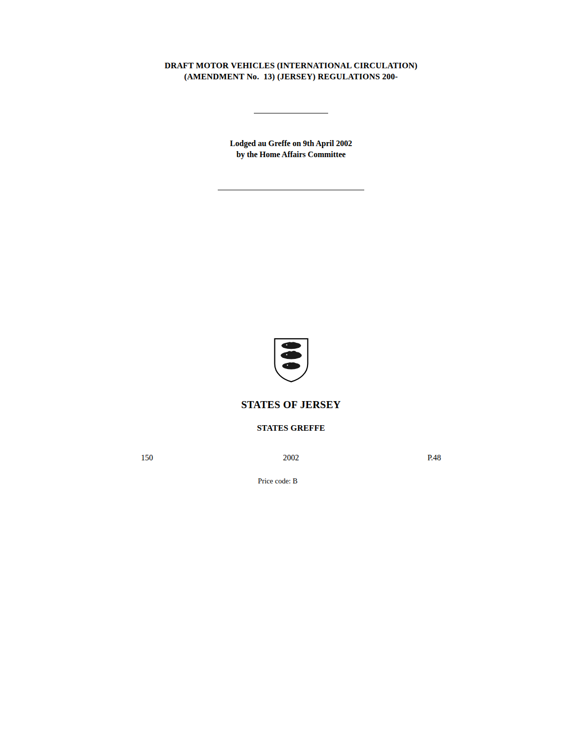DRAFT MOTOR VEHICLES (INTERNATIONAL CIRCULATION) (AMENDMENT No. 13) (JERSEY) REGULATIONS 200-
Lodged au Greffe on 9th April 2002
by the Home Affairs Committee
STATES OF JERSEY
STATES GREFFE
150
2002
P.48
Price code: B